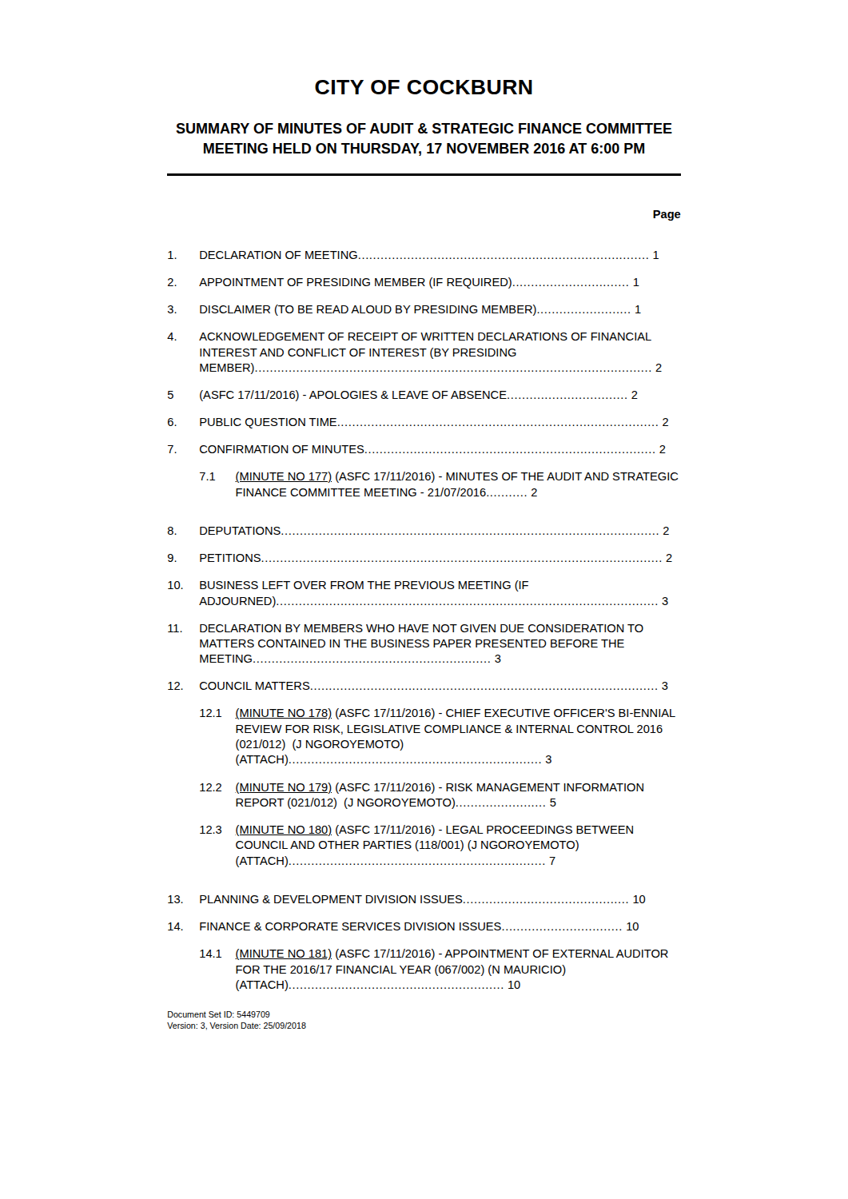CITY OF COCKBURN
SUMMARY OF MINUTES OF AUDIT & STRATEGIC FINANCE COMMITTEE
MEETING HELD ON THURSDAY, 17 NOVEMBER 2016 AT 6:00 PM
Page
| 1. | DECLARATION OF MEETING ............................................................................. 1 |
| 2. | APPOINTMENT OF PRESIDING MEMBER (IF REQUIRED) ............................... 1 |
| 3. | DISCLAIMER (TO BE READ ALOUD BY PRESIDING MEMBER) ......................... 1 |
| 4. | ACKNOWLEDGEMENT OF RECEIPT OF WRITTEN DECLARATIONS OF FINANCIAL INTEREST AND CONFLICT OF INTEREST (BY PRESIDING MEMBER) ......................................................................................................... 2 |
| 5 | (ASFC 17/11/2016) - APOLOGIES & LEAVE OF ABSENCE ................................ 2 |
| 6. | PUBLIC QUESTION TIME ..................................................................................... 2 |
| 7. | CONFIRMATION OF MINUTES ............................................................................. 2 / 7.1 / (MINUTE NO 177) (ASFC 17/11/2016) - MINUTES OF THE AUDIT AND STRATEGIC FINANCE COMMITTEE MEETING - 21/07/2016 ........... 2 / |
| 8. | DEPUTATIONS .................................................................................................... 2 |
| 9. | PETITIONS .......................................................................................................... 2 |
| 10. | BUSINESS LEFT OVER FROM THE PREVIOUS MEETING (IF ADJOURNED) ..................................................................................................... 3 |
| 11. | DECLARATION BY MEMBERS WHO HAVE NOT GIVEN DUE CONSIDERATION TO MATTERS CONTAINED IN THE BUSINESS PAPER PRESENTED BEFORE THE MEETING ............................................................... 3 |
| 12. | COUNCIL MATTERS ............................................................................................ 3 / 12.1 / (MINUTE NO 178) (ASFC 17/11/2016) - CHIEF EXECUTIVE OFFICER'S BI-ENNIAL REVIEW FOR RISK, LEGISLATIVE COMPLIANCE & INTERNAL CONTROL 2016 (021/012) (J NGOROYEMOTO) (ATTACH) ................................................................... 3 / / 12.2 / (MINUTE NO 179) (ASFC 17/11/2016) - RISK MANAGEMENT INFORMATION REPORT (021/012) (J NGOROYEMOTO) ........................ 5 / / 12.3 / (MINUTE NO 180) (ASFC 17/11/2016) - LEGAL PROCEEDINGS BETWEEN COUNCIL AND OTHER PARTIES (118/001) (J NGOROYEMOTO) (ATTACH) .................................................................... 7 / |
| 13. | PLANNING & DEVELOPMENT DIVISION ISSUES ............................................ 10 |
| 14. | FINANCE & CORPORATE SERVICES DIVISION ISSUES ................................ 10 / 14.1 / (MINUTE NO 181) (ASFC 17/11/2016) - APPOINTMENT OF EXTERNAL AUDITOR FOR THE 2016/17 FINANCIAL YEAR (067/002) (N MAURICIO) (ATTACH) ......................................................... 10 / |
Document Set ID: 5449709
Version: 3, Version Date: 25/09/2018